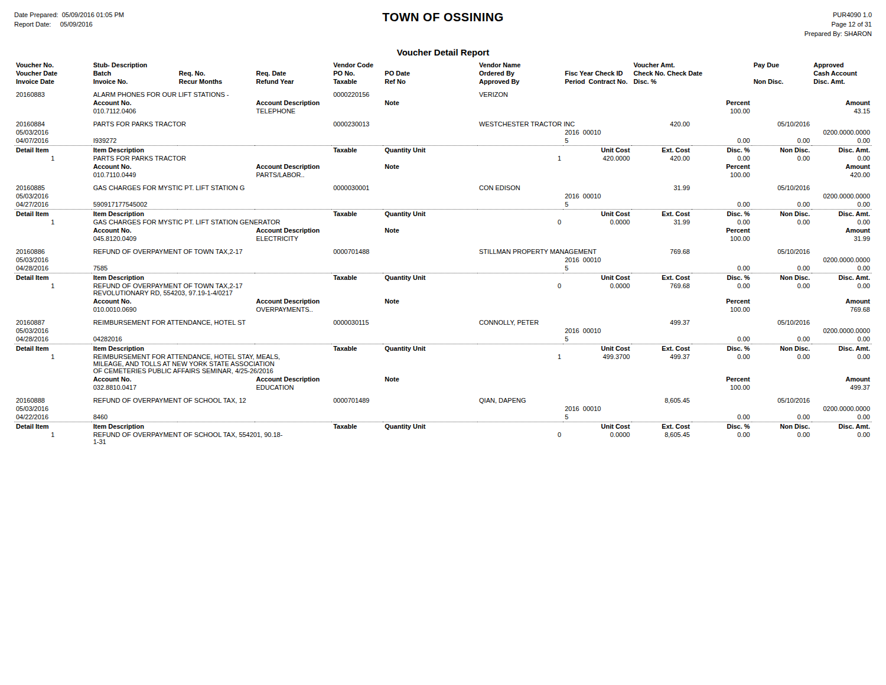| Date Prepared: 05/09/2016 01:05 PM Report Date: 05/09/2016 | TOWN OF OSSINING | PUR4090 1.0 Page 12 of 31 Prepared By: SHARON |
Voucher Detail Report
| Voucher No. | Stub- Description | Vendor Code | Vendor Name | Voucher Amt. | Pay Due | Approved |
| --- | --- | --- | --- | --- | --- | --- |
| Voucher Date | Batch | Req. No. | Req. Date | PO No. | PO Date | Ordered By | Fisc Year Check ID | Check No. Check Date | | Cash Account |
| Invoice Date | Invoice No. | Recur Months | Refund Year | Taxable | Ref No | Approved By | Period Contract No. | Disc. % | Non Disc. | Disc. Amt. |
| 20160883 | ALARM PHONES FOR OUR LIFT STATIONS - | 0000220156 | VERIZON | | | |
| | Account No. | Account Description | Note | | Percent | | Amount |
| | 010.7112.0406 | TELEPHONE | | | 100.00 | | 43.15 |
| 20160884 | PARTS FOR PARKS TRACTOR | 0000230013 | WESTCHESTER TRACTOR INC | 420.00 | | 05/10/2016 | |
| 05/03/2016 | | 2016 00010 | | | 0200.0000.0000 |
| 04/07/2016 | I939272 | | 5 | 0.00 | 0.00 | 0.00 |
| Detail Item | Item Description | Taxable | Quantity Unit | Unit Cost | Ext. Cost | Disc. % | Non Disc. | Disc. Amt. |
| 1 | PARTS FOR PARKS TRACTOR | | 1 | 420.0000 | 420.00 | 0.00 | 0.00 | 0.00 |
| | Account No. | Account Description | Note | | Percent | | Amount |
| | 010.7110.0449 | PARTS/LABOR.. | | | 100.00 | | 420.00 |
| 20160885 | GAS CHARGES FOR MYSTIC PT. LIFT STATION G | 0000030001 | CON EDISON | 31.99 | | 05/10/2016 | |
| 05/03/2016 | | 2016 00010 | | | 0200.0000.0000 |
| 04/27/2016 | 590917177545002 | | 5 | 0.00 | 0.00 | 0.00 |
| Detail Item | Item Description | Taxable | Quantity Unit | Unit Cost | Ext. Cost | Disc. % | Non Disc. | Disc. Amt. |
| 1 | GAS CHARGES FOR MYSTIC PT. LIFT STATION GENERATOR | | 0 | 0.0000 | 31.99 | 0.00 | 0.00 | 0.00 |
| | Account No. | Account Description | Note | | Percent | | Amount |
| | 045.8120.0409 | ELECTRICITY | | | 100.00 | | 31.99 |
| 20160886 | REFUND OF OVERPAYMENT OF TOWN TAX,2-17 | 0000701488 | STILLMAN PROPERTY MANAGEMENT | 769.68 | | 05/10/2016 | |
| 05/03/2016 | | 2016 00010 | | | 0200.0000.0000 |
| 04/28/2016 | 7585 | | 5 | 0.00 | 0.00 | 0.00 |
| Detail Item | Item Description | Taxable | Quantity Unit | Unit Cost | Ext. Cost | Disc. % | Non Disc. | Disc. Amt. |
| 1 | REFUND OF OVERPAYMENT OF TOWN TAX,2-17 REVOLUTIONARY RD, 554203, 97.19-1-4/0217 | | 0 | 0.0000 | 769.68 | 0.00 | 0.00 | 0.00 |
| | Account No. | Account Description | Note | | Percent | | Amount |
| | 010.0010.0690 | OVERPAYMENTS.. | | | 100.00 | | 769.68 |
| 20160887 | REIMBURSEMENT FOR ATTENDANCE, HOTEL ST | 0000030115 | CONNOLLY, PETER | 499.37 | | 05/10/2016 | |
| 05/03/2016 | | 2016 00010 | | | 0200.0000.0000 |
| 04/28/2016 | 04282016 | | 5 | 0.00 | 0.00 | 0.00 |
| Detail Item | Item Description | Taxable | Quantity Unit | Unit Cost | Ext. Cost | Disc. % | Non Disc. | Disc. Amt. |
| 1 | REIMBURSEMENT FOR ATTENDANCE, HOTEL STAY, MEALS, MILEAGE, AND TOLLS AT NEW YORK STATE ASSOCIATION OF CEMETERIES PUBLIC AFFAIRS SEMINAR, 4/25-26/2016 | | 1 | 499.3700 | 499.37 | 0.00 | 0.00 | 0.00 |
| | Account No. | Account Description | Note | | Percent | | Amount |
| | 032.8810.0417 | EDUCATION | | | 100.00 | | 499.37 |
| 20160888 | REFUND OF OVERPAYMENT OF SCHOOL TAX, 12 | 0000701489 | QIAN, DAPENG | 8,605.45 | | 05/10/2016 | |
| 05/03/2016 | | 2016 00010 | | | 0200.0000.0000 |
| 04/22/2016 | 8460 | | 5 | 0.00 | 0.00 | 0.00 |
| Detail Item | Item Description | Taxable | Quantity Unit | Unit Cost | Ext. Cost | Disc. % | Non Disc. | Disc. Amt. |
| 1 | REFUND OF OVERPAYMENT OF SCHOOL TAX, 554201, 90.18- 1-31 | | 0 | 0.0000 | 8,605.45 | 0.00 | 0.00 | 0.00 |